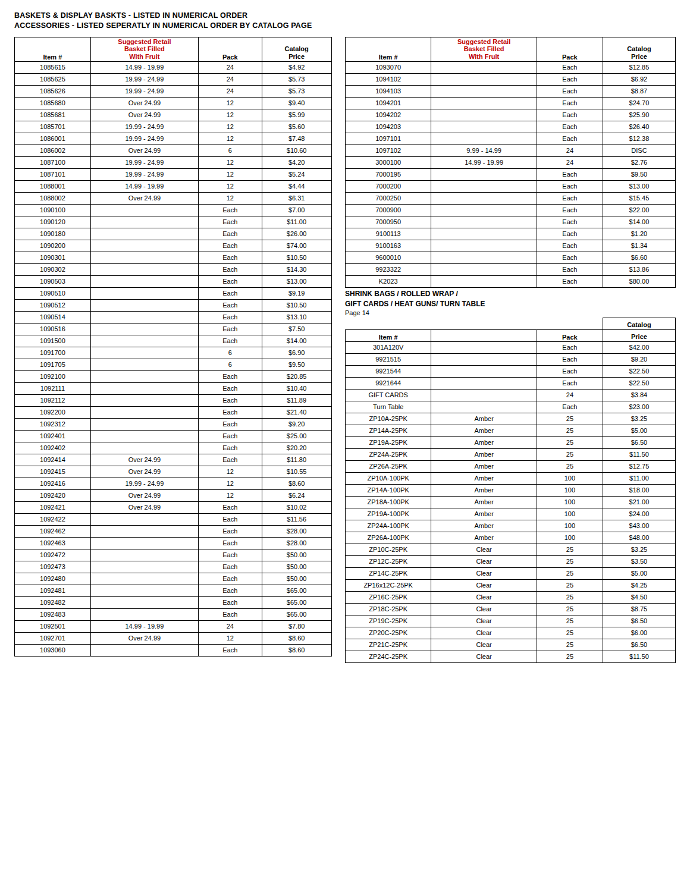BASKETS & DISPLAY BASKTS - LISTED IN NUMERICAL ORDER
ACCESSORIES - LISTED SEPERATLY IN NUMERICAL ORDER BY CATALOG PAGE
| / Item # / Suggested Retail Basket Filled With Fruit / Pack / Catalog Price / / --- / --- / --- / --- / / 1085615 / 14.99 - 19.99 / 24 / $4.92 / / 1085625 / 19.99 - 24.99 / 24 / $5.73 / / 1085626 / 19.99 - 24.99 / 24 / $5.73 / / 1085680 / Over 24.99 / 12 / $9.40 / / 1085681 / Over 24.99 / 12 / $5.99 / / 1085701 / 19.99 - 24.99 / 12 / $5.60 / / 1086001 / 19.99 - 24.99 / 12 / $7.48 / / 1086002 / Over 24.99 / 6 / $10.60 / / 1087100 / 19.99 - 24.99 / 12 / $4.20 / / 1087101 / 19.99 - 24.99 / 12 / $5.24 / / 1088001 / 14.99 - 19.99 / 12 / $4.44 / / 1088002 / Over 24.99 / 12 / $6.31 / / 1090100 / / Each / $7.00 / / 1090120 / / Each / $11.00 / / 1090180 / / Each / $26.00 / / 1090200 / / Each / $74.00 / / 1090301 / / Each / $10.50 / / 1090302 / / Each / $14.30 / / 1090503 / / Each / $13.00 / / 1090510 / / Each / $9.19 / / 1090512 / / Each / $10.50 / / 1090514 / / Each / $13.10 / / 1090516 / / Each / $7.50 / / 1091500 / / Each / $14.00 / / 1091700 / / 6 / $6.90 / / 1091705 / / 6 / $9.50 / / 1092100 / / Each / $20.85 / / 1092111 / / Each / $10.40 / / 1092112 / / Each / $11.89 / / 1092200 / / Each / $21.40 / / 1092312 / / Each / $9.20 / / 1092401 / / Each / $25.00 / / 1092402 / / Each / $20.20 / / 1092414 / Over 24.99 / Each / $11.80 / / 1092415 / Over 24.99 / 12 / $10.55 / / 1092416 / 19.99 - 24.99 / 12 / $8.60 / / 1092420 / Over 24.99 / 12 / $6.24 / / 1092421 / Over 24.99 / Each / $10.02 / / 1092422 / / Each / $11.56 / / 1092462 / / Each / $28.00 / / 1092463 / / Each / $28.00 / / 1092472 / / Each / $50.00 / / 1092473 / / Each / $50.00 / / 1092480 / / Each / $50.00 / / 1092481 / / Each / $65.00 / / 1092482 / / Each / $65.00 / / 1092483 / / Each / $65.00 / / 1092501 / 14.99 - 19.99 / 24 / $7.80 / / 1092701 / Over 24.99 / 12 / $8.60 / / 1093060 / / Each / $8.60 / | | / Item # / Suggested Retail Basket Filled With Fruit / Pack / Catalog Price / / --- / --- / --- / --- / / 1093070 / / Each / $12.85 / / 1094102 / / Each / $6.92 / / 1094103 / / Each / $8.87 / / 1094201 / / Each / $24.70 / / 1094202 / / Each / $25.90 / / 1094203 / / Each / $26.40 / / 1097101 / / Each / $12.38 / / 1097102 / 9.99 - 14.99 / 24 / DISC / / 3000100 / 14.99 - 19.99 / 24 / $2.76 / / 7000195 / / Each / $9.50 / / 7000200 / / Each / $13.00 / / 7000250 / / Each / $15.45 / / 7000900 / / Each / $22.00 / / 7000950 / / Each / $14.00 / / 9100113 / / Each / $1.20 / / 9100163 / / Each / $1.34 / / 9600010 / / Each / $6.60 / / 9923322 / / Each / $13.86 / / K2023 / / Each / $80.00 / SHRINK BAGS / ROLLED WRAP / GIFT CARDS / HEAT GUNS/ TURN TABLE Page 14 / / / / Catalog / / --- / --- / --- / --- / / Item # / / Pack / Price / / 301A120V / / Each / $42.00 / / 9921515 / / Each / $9.20 / / 9921544 / / Each / $22.50 / / 9921644 / / Each / $22.50 / / GIFT CARDS / / 24 / $3.84 / / Turn Table / / Each / $23.00 / / ZP10A-25PK / Amber / 25 / $3.25 / / ZP14A-25PK / Amber / 25 / $5.00 / / ZP19A-25PK / Amber / 25 / $6.50 / / ZP24A-25PK / Amber / 25 / $11.50 / / ZP26A-25PK / Amber / 25 / $12.75 / / ZP10A-100PK / Amber / 100 / $11.00 / / ZP14A-100PK / Amber / 100 / $18.00 / / ZP18A-100PK / Amber / 100 / $21.00 / / ZP19A-100PK / Amber / 100 / $24.00 / / ZP24A-100PK / Amber / 100 / $43.00 / / ZP26A-100PK / Amber / 100 / $48.00 / / ZP10C-25PK / Clear / 25 / $3.25 / / ZP12C-25PK / Clear / 25 / $3.50 / / ZP14C-25PK / Clear / 25 / $5.00 / / ZP16x12C-25PK / Clear / 25 / $4.25 / / ZP16C-25PK / Clear / 25 / $4.50 / / ZP18C-25PK / Clear / 25 / $8.75 / / ZP19C-25PK / Clear / 25 / $6.50 / / ZP20C-25PK / Clear / 25 / $6.00 / / ZP21C-25PK / Clear / 25 / $6.50 / / ZP24C-25PK / Clear / 25 / $11.50 / |